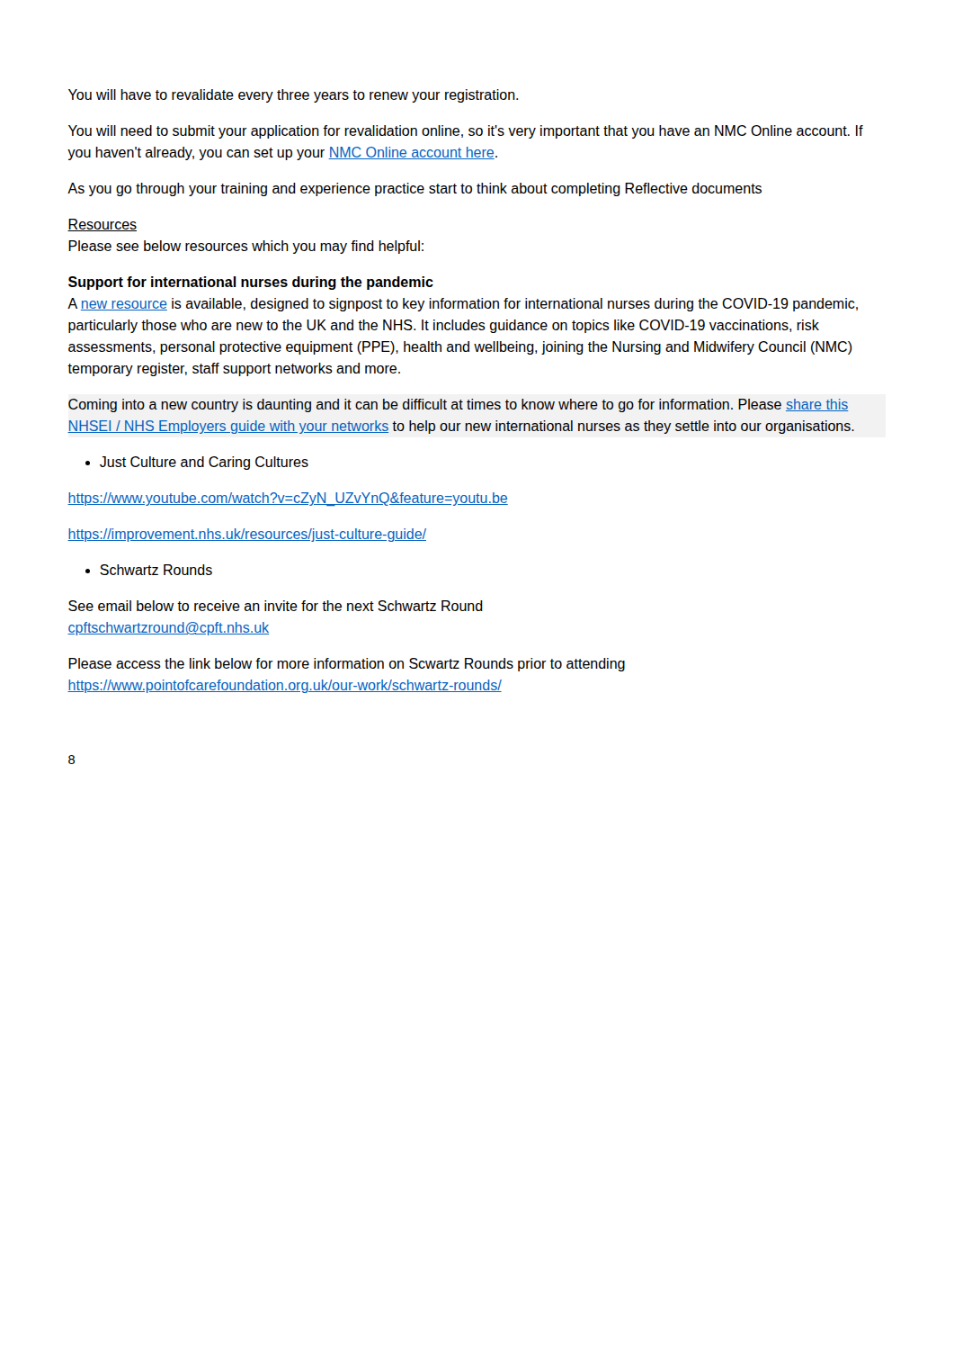You will have to revalidate every three years to renew your registration.
You will need to submit your application for revalidation online, so it's very important that you have an NMC Online account. If you haven't already, you can set up your NMC Online account here.
As you go through your training and experience practice start to think about completing Reflective documents
Resources
Please see below resources which you may find helpful:
Support for international nurses during the pandemic
A new resource is available, designed to signpost to key information for international nurses during the COVID-19 pandemic, particularly those who are new to the UK and the NHS. It includes guidance on topics like COVID-19 vaccinations, risk assessments, personal protective equipment (PPE), health and wellbeing, joining the Nursing and Midwifery Council (NMC) temporary register, staff support networks and more.
Coming into a new country is daunting and it can be difficult at times to know where to go for information. Please share this NHSEI / NHS Employers guide with your networks to help our new international nurses as they settle into our organisations.
Just Culture and Caring Cultures
https://www.youtube.com/watch?v=cZyN_UZvYnQ&feature=youtu.be
https://improvement.nhs.uk/resources/just-culture-guide/
Schwartz Rounds
See email below to receive an invite for the next Schwartz Round
cpftschwartzround@cpft.nhs.uk
Please access the link below for more information on Scwartz Rounds prior to attending
https://www.pointofcarefoundation.org.uk/our-work/schwartz-rounds/
8